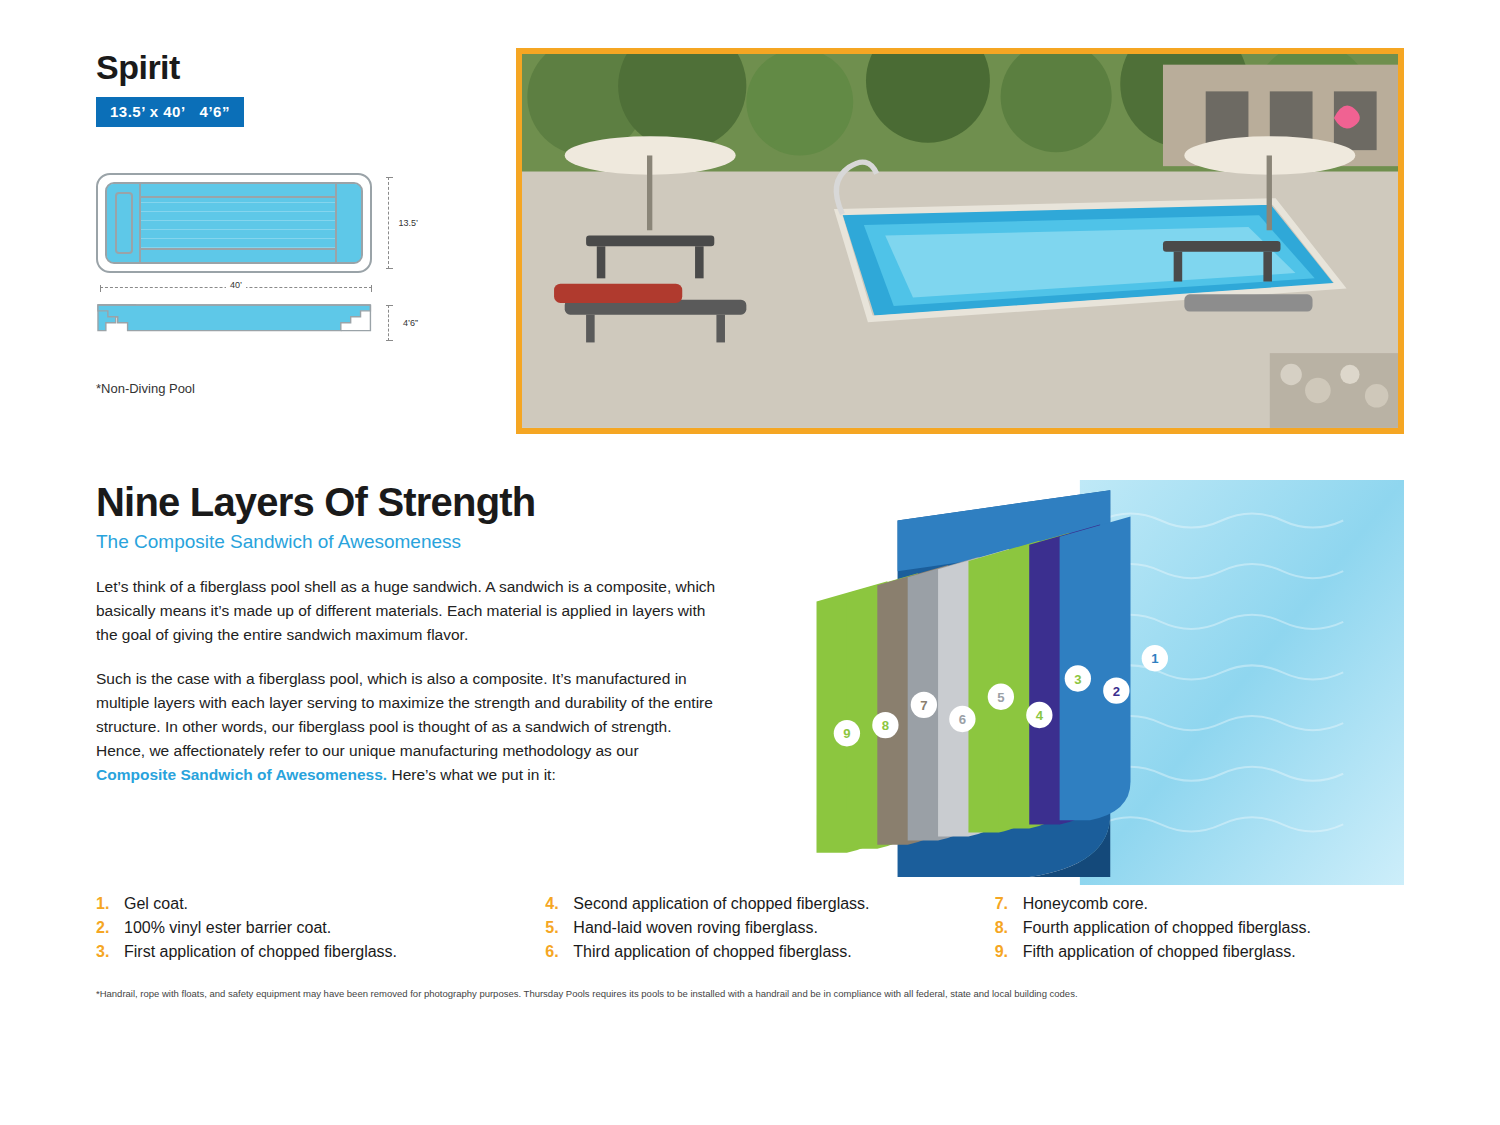Spirit
13.5’ x 40’ 4’6”
13.5’
40’
4’6”
*Non-Diving Pool
Nine Layers Of Strength
The Composite Sandwich of Awesomeness
Let’s think of a fiberglass pool shell as a huge sandwich. A sandwich is a composite, which basically means it’s made up of different materials. Each material is applied in layers with the goal of giving the entire sandwich maximum flavor.
Such is the case with a fiberglass pool, which is also a composite. It’s manufactured in multiple layers with each layer serving to maximize the strength and durability of the entire structure. In other words, our fiberglass pool is thought of as a sandwich of strength. Hence, we affectionately refer to our unique manufacturing methodology as our Composite Sandwich of Awesomeness. Here’s what we put in it:
9 8 7 6 5 4 3 2 1
1. Gel coat.
4. Second application of chopped fiberglass.
7. Honeycomb core.
2. 100% vinyl ester barrier coat.
5. Hand-laid woven roving fiberglass.
8. Fourth application of chopped fiberglass.
3. First application of chopped fiberglass.
6. Third application of chopped fiberglass.
9. Fifth application of chopped fiberglass.
*Handrail, rope with floats, and safety equipment may have been removed for photography purposes. Thursday Pools requires its pools to be installed with a handrail and be in compliance with all federal, state and local building codes.